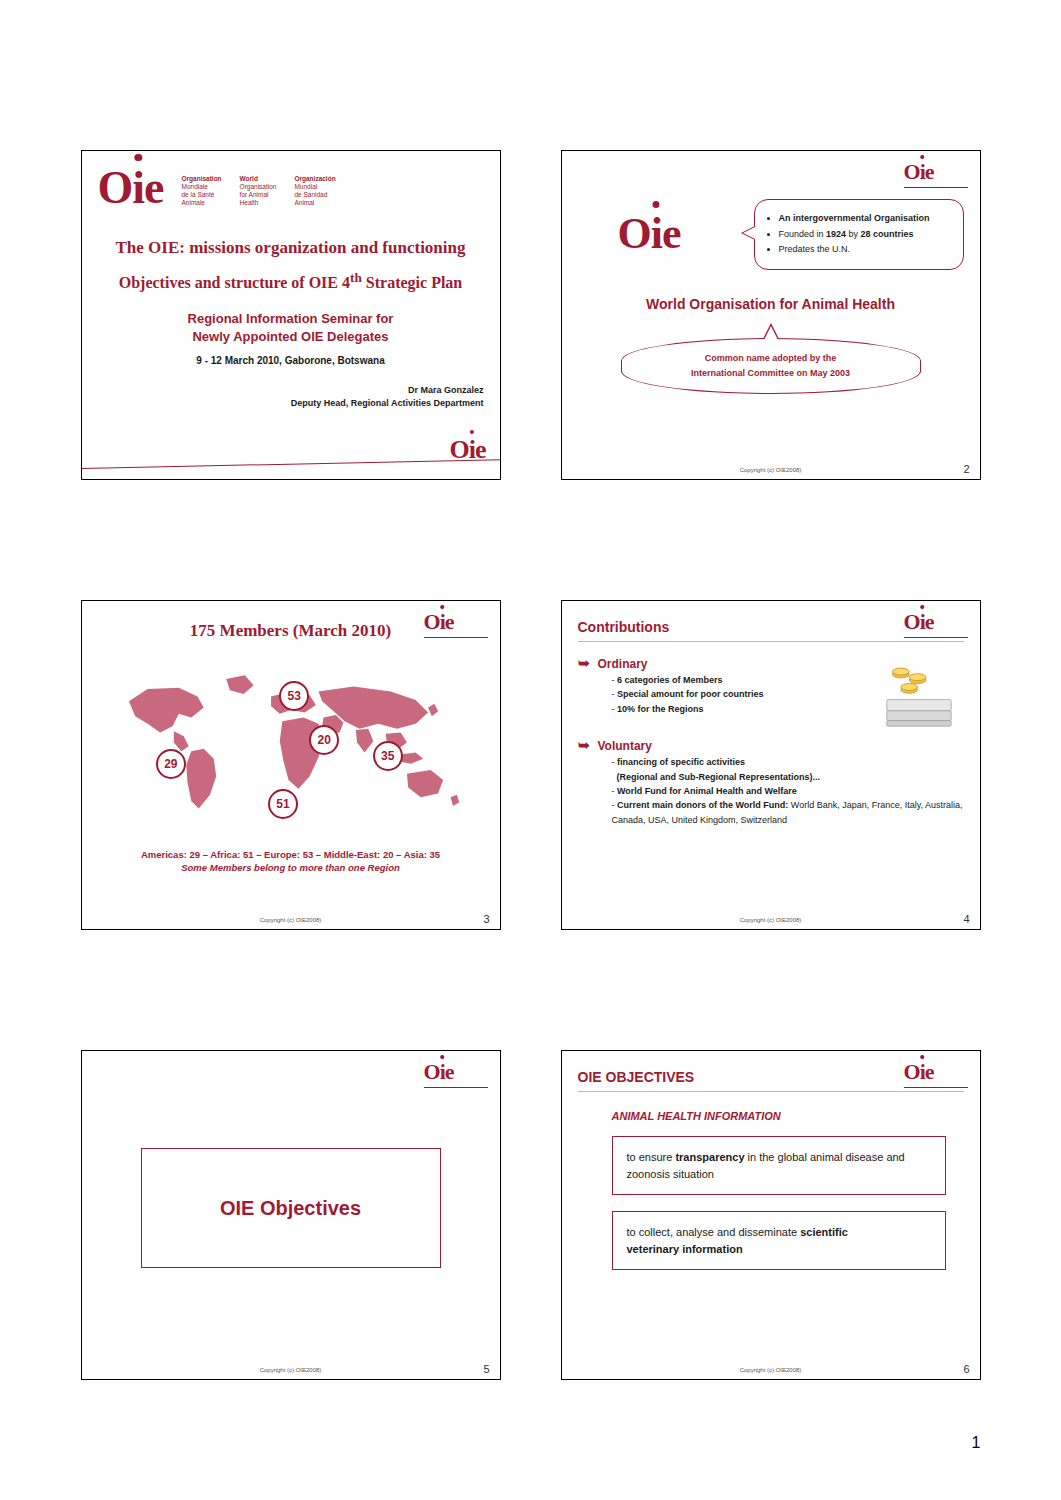Oie
Organisation
Mondiale
de la Santé
Animale
World
Organisation
for Animal
Health
Organización
Mundial
de Sanidad
Animal
The OIE: missions organization and functioning
Objectives and structure of OIE 4th Strategic Plan
Regional Information Seminar for
Newly Appointed OIE Delegates
9 - 12 March 2010, Gaborone, Botswana
Dr Mara Gonzalez
Deputy Head, Regional Activities Department
Oie
Oie
Oie
An intergovernmental Organisation
Founded in 1924 by 28 countries
Predates the U.N.
World Organisation for Animal Health
Common name adopted by the
International Committee on May 2003
Copyright (c) OIE2008)
2
Oie
175 Members (March 2010)
29
51
53
20
35
Americas: 29 – Africa: 51 – Europe: 53 – Middle-East: 20 – Asia: 35 Some Members belong to more than one Region
Copyright (c) OIE2008)
3
Oie
Contributions
➥Ordinary
6 categories of Members
Special amount for poor countries
10% for the Regions
➥Voluntary
financing of specific activities
(Regional and Sub-Regional Representations)...
World Fund for Animal Health and Welfare
Current main donors of the World Fund: World Bank, Japan, France, Italy, Australia, Canada, USA, United Kingdom, Switzerland
Copyright (c) OIE2008)
4
Oie
OIE Objectives
Copyright (c) OIE2008)
5
Oie
OIE OBJECTIVES
ANIMAL HEALTH INFORMATION
to ensure transparency in the global animal disease and zoonosis situation
to collect, analyse and disseminate scientific
veterinary information
Copyright (c) OIE2008)
6
1